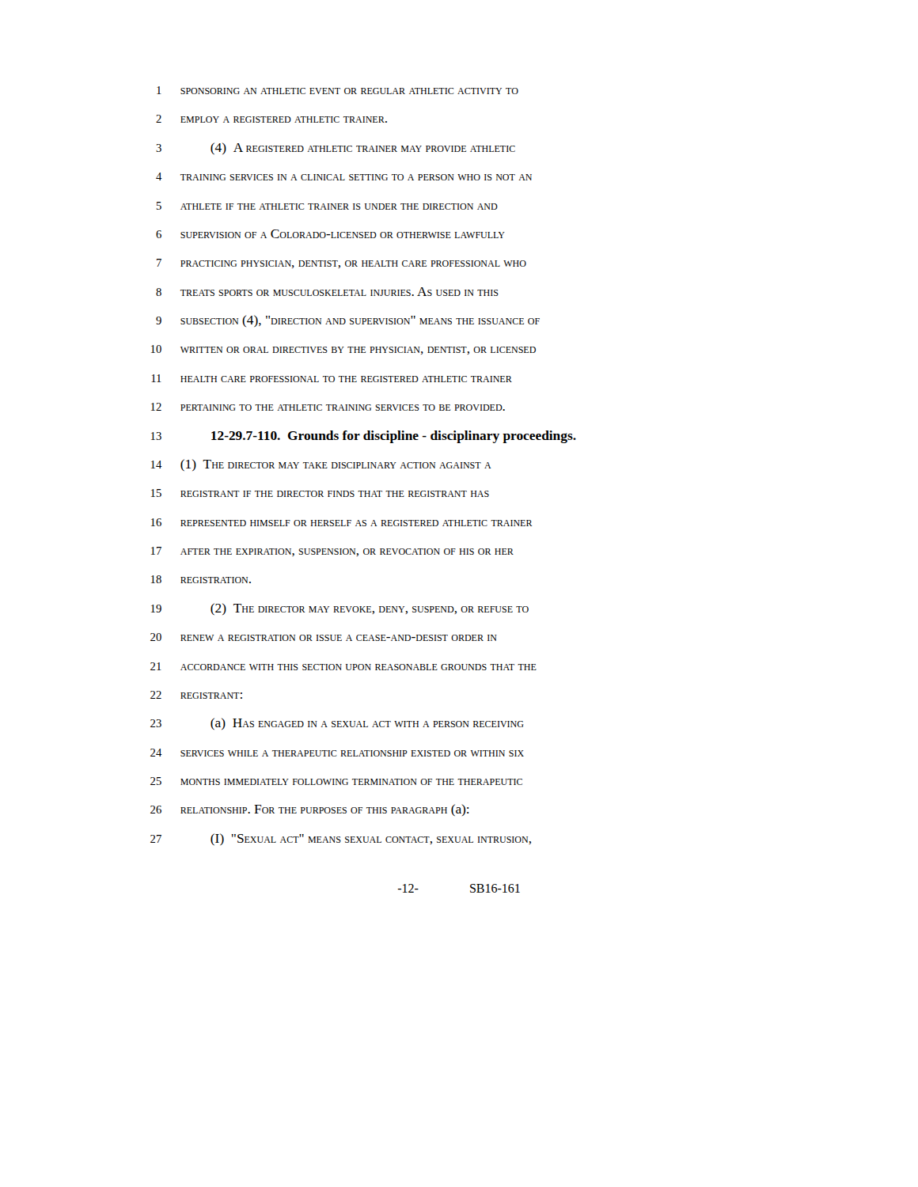1
sponsoring an athletic event or regular athletic activity to
2
employ a registered athletic trainer.
3
(4) A registered athletic trainer may provide athletic
4
training services in a clinical setting to a person who is not an
5
athlete if the athletic trainer is under the direction and
6
supervision of a Colorado-licensed or otherwise lawfully
7
practicing physician, dentist, or health care professional who
8
treats sports or musculoskeletal injuries. As used in this
9
subsection (4), "direction and supervision" means the issuance of
10
written or oral directives by the physician, dentist, or licensed
11
health care professional to the registered athletic trainer
12
pertaining to the athletic training services to be provided.
13
12-29.7-110. Grounds for discipline - disciplinary proceedings.
14
(1) The director may take disciplinary action against a
15
registrant if the director finds that the registrant has
16
represented himself or herself as a registered athletic trainer
17
after the expiration, suspension, or revocation of his or her
18
registration.
19
(2) The director may revoke, deny, suspend, or refuse to
20
renew a registration or issue a cease-and-desist order in
21
accordance with this section upon reasonable grounds that the
22
registrant:
23
(a) Has engaged in a sexual act with a person receiving
24
services while a therapeutic relationship existed or within six
25
months immediately following termination of the therapeutic
26
relationship. For the purposes of this paragraph (a):
27
(I) "Sexual act" means sexual contact, sexual intrusion,
-12- SB16-161